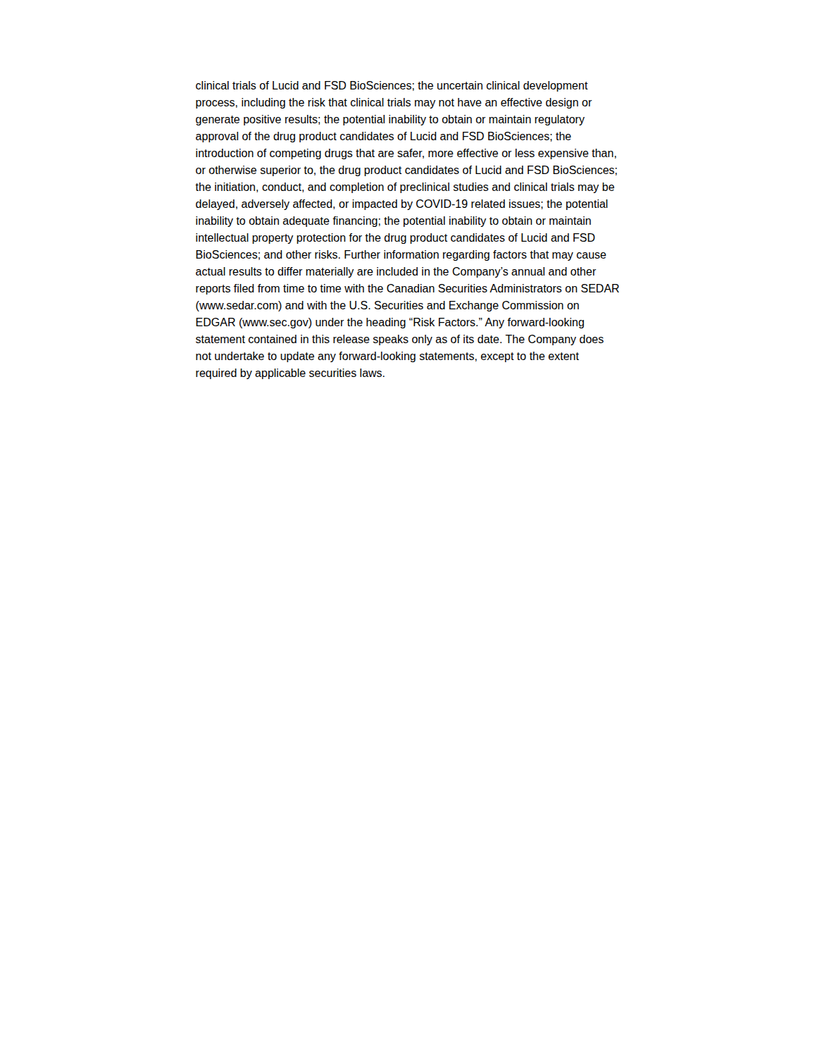clinical trials of Lucid and FSD BioSciences; the uncertain clinical development process, including the risk that clinical trials may not have an effective design or generate positive results; the potential inability to obtain or maintain regulatory approval of the drug product candidates of Lucid and FSD BioSciences; the introduction of competing drugs that are safer, more effective or less expensive than, or otherwise superior to, the drug product candidates of Lucid and FSD BioSciences; the initiation, conduct, and completion of preclinical studies and clinical trials may be delayed, adversely affected, or impacted by COVID-19 related issues; the potential inability to obtain adequate financing; the potential inability to obtain or maintain intellectual property protection for the drug product candidates of Lucid and FSD BioSciences; and other risks. Further information regarding factors that may cause actual results to differ materially are included in the Company’s annual and other reports filed from time to time with the Canadian Securities Administrators on SEDAR (www.sedar.com) and with the U.S. Securities and Exchange Commission on EDGAR (www.sec.gov) under the heading “Risk Factors.” Any forward-looking statement contained in this release speaks only as of its date. The Company does not undertake to update any forward-looking statements, except to the extent required by applicable securities laws.